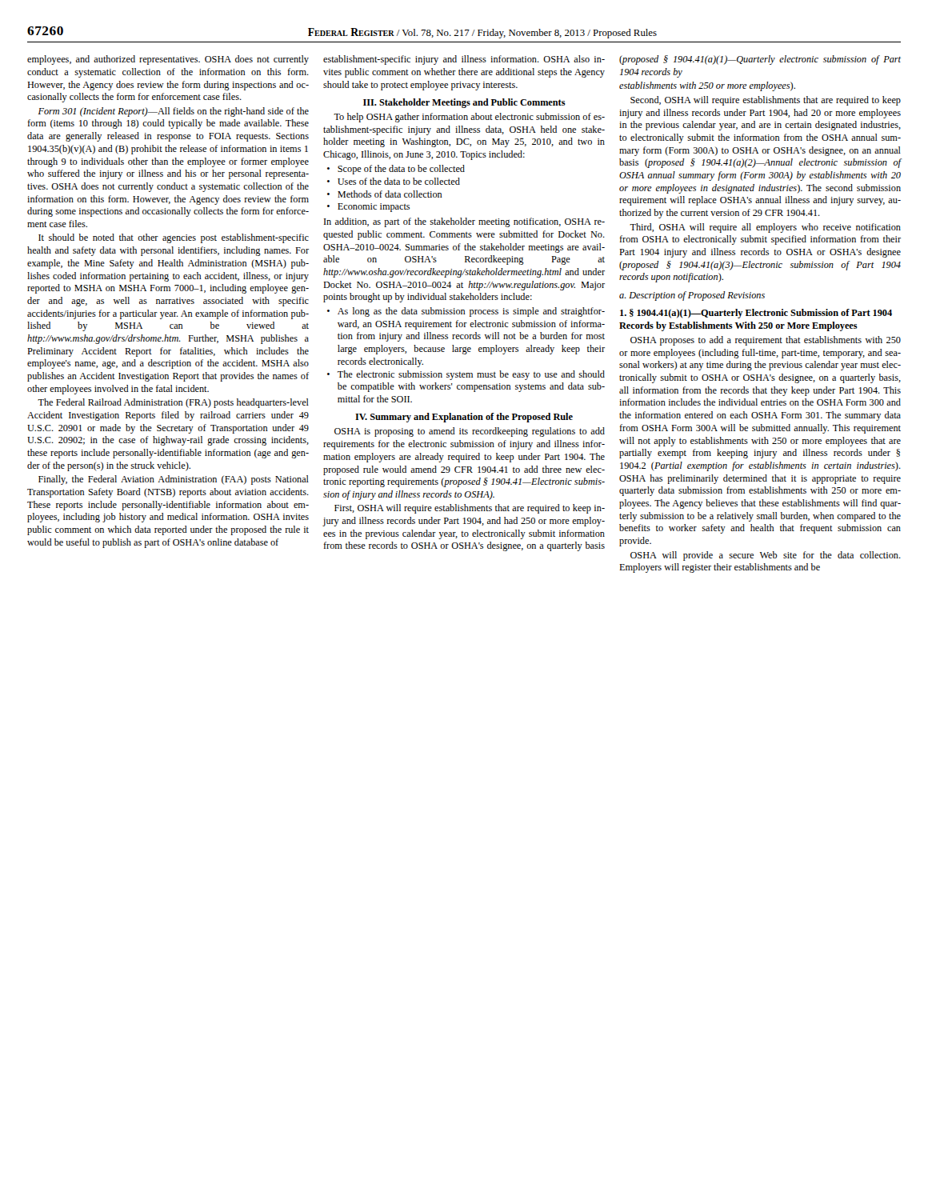67260
Federal Register / Vol. 78, No. 217 / Friday, November 8, 2013 / Proposed Rules
employees, and authorized representatives. OSHA does not currently conduct a systematic collection of the information on this form. However, the Agency does review the form during inspections and occasionally collects the form for enforcement case files.
Form 301 (Incident Report)—All fields on the right-hand side of the form (items 10 through 18) could typically be made available. These data are generally released in response to FOIA requests. Sections 1904.35(b)(v)(A) and (B) prohibit the release of information in items 1 through 9 to individuals other than the employee or former employee who suffered the injury or illness and his or her personal representatives. OSHA does not currently conduct a systematic collection of the information on this form. However, the Agency does review the form during some inspections and occasionally collects the form for enforcement case files.
It should be noted that other agencies post establishment-specific health and safety data with personal identifiers, including names. For example, the Mine Safety and Health Administration (MSHA) publishes coded information pertaining to each accident, illness, or injury reported to MSHA on MSHA Form 7000–1, including employee gender and age, as well as narratives associated with specific accidents/injuries for a particular year. An example of information published by MSHA can be viewed at http://www.msha.gov/drs/drshome.htm. Further, MSHA publishes a Preliminary Accident Report for fatalities, which includes the employee's name, age, and a description of the accident. MSHA also publishes an Accident Investigation Report that provides the names of other employees involved in the fatal incident.
The Federal Railroad Administration (FRA) posts headquarters-level Accident Investigation Reports filed by railroad carriers under 49 U.S.C. 20901 or made by the Secretary of Transportation under 49 U.S.C. 20902; in the case of highway-rail grade crossing incidents, these reports include personally-identifiable information (age and gender of the person(s) in the struck vehicle).
Finally, the Federal Aviation Administration (FAA) posts National Transportation Safety Board (NTSB) reports about aviation accidents. These reports include personally-identifiable information about employees, including job history and medical information. OSHA invites public comment on which data reported under the proposed the rule it would be useful to publish as part of OSHA's online database of
establishment-specific injury and illness information. OSHA also invites public comment on whether there are additional steps the Agency should take to protect employee privacy interests.
III. Stakeholder Meetings and Public Comments
To help OSHA gather information about electronic submission of establishment-specific injury and illness data, OSHA held one stakeholder meeting in Washington, DC, on May 25, 2010, and two in Chicago, Illinois, on June 3, 2010. Topics included:
Scope of the data to be collected
Uses of the data to be collected
Methods of data collection
Economic impacts
In addition, as part of the stakeholder meeting notification, OSHA requested public comment. Comments were submitted for Docket No. OSHA–2010–0024. Summaries of the stakeholder meetings are available on OSHA's Recordkeeping Page at http://www.osha.gov/recordkeeping/stakeholdermeeting.html and under Docket No. OSHA–2010–0024 at http://www.regulations.gov. Major points brought up by individual stakeholders include:
As long as the data submission process is simple and straightforward, an OSHA requirement for electronic submission of information from injury and illness records will not be a burden for most large employers, because large employers already keep their records electronically.
The electronic submission system must be easy to use and should be compatible with workers' compensation systems and data submittal for the SOII.
IV. Summary and Explanation of the Proposed Rule
OSHA is proposing to amend its recordkeeping regulations to add requirements for the electronic submission of injury and illness information employers are already required to keep under Part 1904. The proposed rule would amend 29 CFR 1904.41 to add three new electronic reporting requirements (proposed § 1904.41—Electronic submission of injury and illness records to OSHA).
First, OSHA will require establishments that are required to keep injury and illness records under Part 1904, and had 250 or more employees in the previous calendar year, to electronically submit information from these records to OSHA or OSHA's designee, on a quarterly basis (proposed § 1904.41(a)(1)—Quarterly electronic submission of Part 1904 records by
establishments with 250 or more employees).
Second, OSHA will require establishments that are required to keep injury and illness records under Part 1904, had 20 or more employees in the previous calendar year, and are in certain designated industries, to electronically submit the information from the OSHA annual summary form (Form 300A) to OSHA or OSHA's designee, on an annual basis (proposed § 1904.41(a)(2)—Annual electronic submission of OSHA annual summary form (Form 300A) by establishments with 20 or more employees in designated industries). The second submission requirement will replace OSHA's annual illness and injury survey, authorized by the current version of 29 CFR 1904.41.
Third, OSHA will require all employers who receive notification from OSHA to electronically submit specified information from their Part 1904 injury and illness records to OSHA or OSHA's designee (proposed § 1904.41(a)(3)—Electronic submission of Part 1904 records upon notification).
a. Description of Proposed Revisions
1. § 1904.41(a)(1)—Quarterly Electronic Submission of Part 1904 Records by Establishments With 250 or More Employees
OSHA proposes to add a requirement that establishments with 250 or more employees (including full-time, part-time, temporary, and seasonal workers) at any time during the previous calendar year must electronically submit to OSHA or OSHA's designee, on a quarterly basis, all information from the records that they keep under Part 1904. This information includes the individual entries on the OSHA Form 300 and the information entered on each OSHA Form 301. The summary data from OSHA Form 300A will be submitted annually. This requirement will not apply to establishments with 250 or more employees that are partially exempt from keeping injury and illness records under § 1904.2 (Partial exemption for establishments in certain industries). OSHA has preliminarily determined that it is appropriate to require quarterly data submission from establishments with 250 or more employees. The Agency believes that these establishments will find quarterly submission to be a relatively small burden, when compared to the benefits to worker safety and health that frequent submission can provide.
OSHA will provide a secure Web site for the data collection. Employers will register their establishments and be